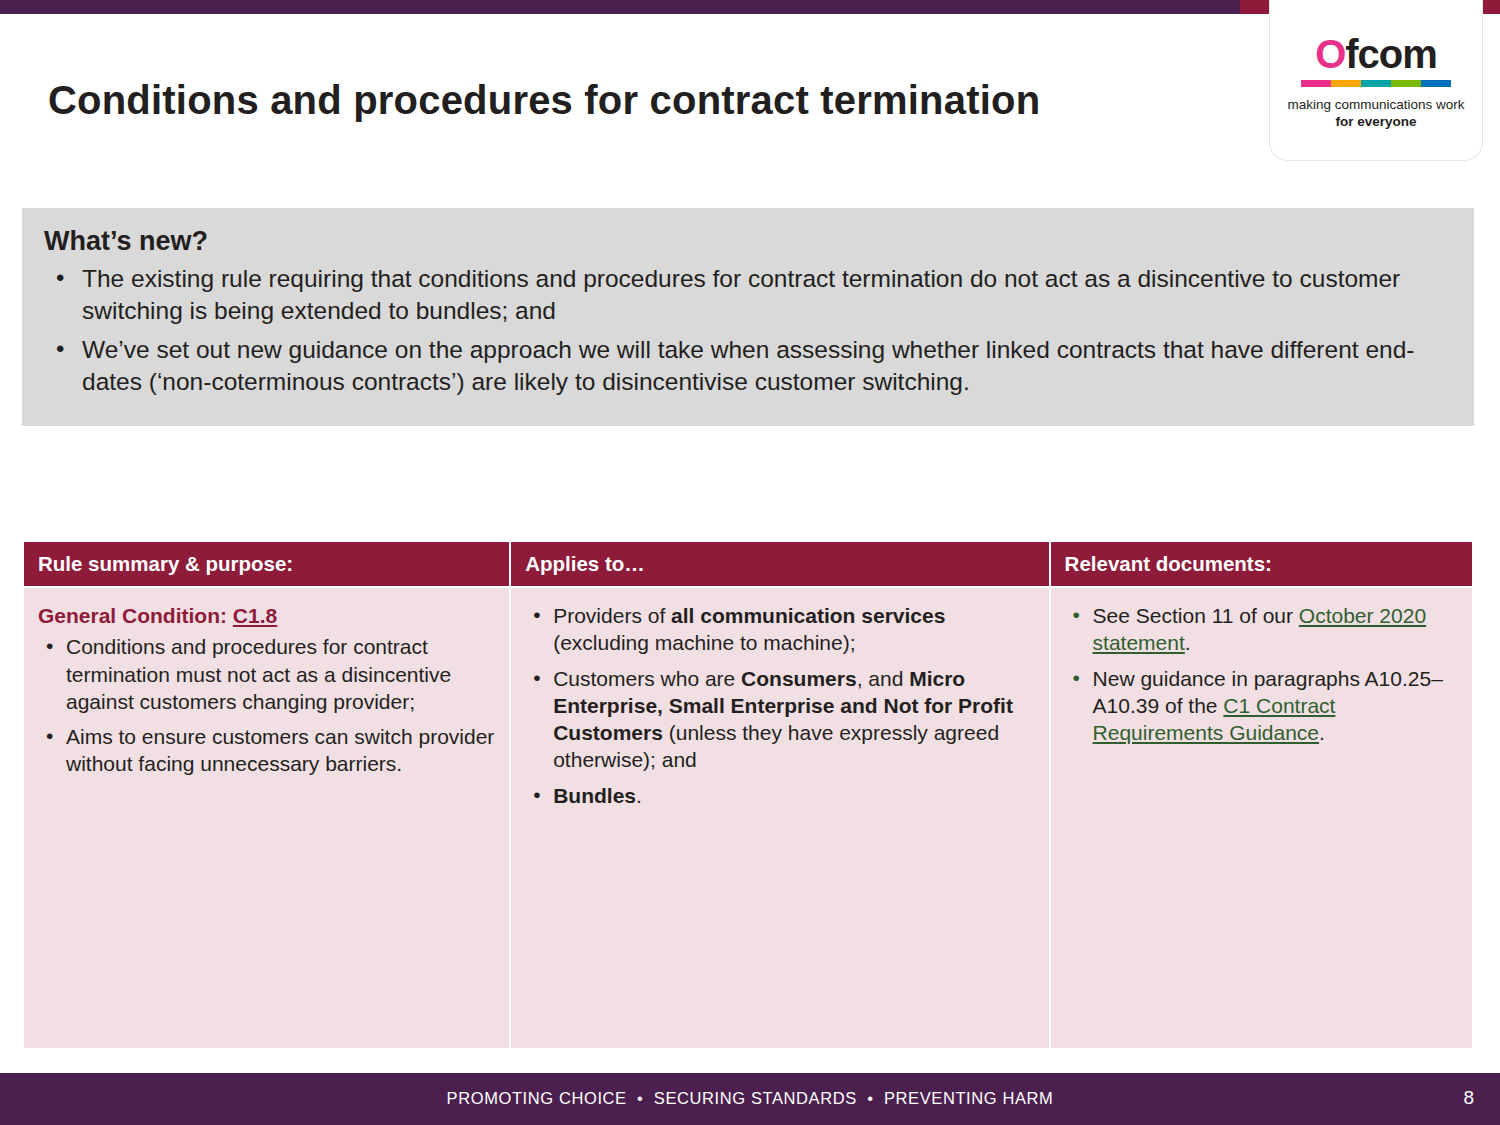Ofcom
making communications work
for everyone
Conditions and procedures for contract termination
What’s new?
The existing rule requiring that conditions and procedures for contract termination do not act as a disincentive to customer switching is being extended to bundles; and
We’ve set out new guidance on the approach we will take when assessing whether linked contracts that have different end-dates (‘non-coterminous contracts’) are likely to disincentivise customer switching.
| Rule summary & purpose: | Applies to… | Relevant documents: |
| --- | --- | --- |
| General Condition: C1.8 Conditions and procedures for contract termination must not act as a disincentive against customers changing provider; Aims to ensure customers can switch provider without facing unnecessary barriers. | Providers of all communication services (excluding machine to machine); Customers who are Consumers , and Micro Enterprise, Small Enterprise and Not for Profit Customers (unless they have expressly agreed otherwise); and Bundles . | See Section 11 of our October 2020 statement . New guidance in paragraphs A10.25–A10.39 of the C1 Contract Requirements Guidance . |
PROMOTING CHOICE • SECURING STANDARDS • PREVENTING HARM
8